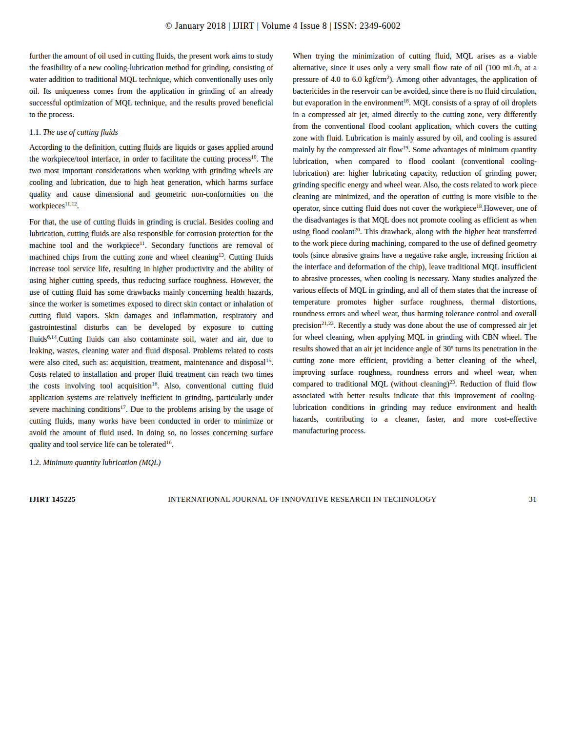© January 2018 | IJIRT | Volume 4 Issue 8 | ISSN: 2349-6002
further the amount of oil used in cutting fluids, the present work aims to study the feasibility of a new cooling-lubrication method for grinding, consisting of water addition to traditional MQL technique, which conventionally uses only oil. Its uniqueness comes from the application in grinding of an already successful optimization of MQL technique, and the results proved beneficial to the process.
1.1. The use of cutting fluids
According to the definition, cutting fluids are liquids or gases applied around the workpiece/tool interface, in order to facilitate the cutting process10. The two most important considerations when working with grinding wheels are cooling and lubrication, due to high heat generation, which harms surface quality and cause dimensional and geometric non-conformities on the workpieces11,12.
For that, the use of cutting fluids in grinding is crucial. Besides cooling and lubrication, cutting fluids are also responsible for corrosion protection for the machine tool and the workpiece11. Secondary functions are removal of machined chips from the cutting zone and wheel cleaning13. Cutting fluids increase tool service life, resulting in higher productivity and the ability of using higher cutting speeds, thus reducing surface roughness. However, the use of cutting fluid has some drawbacks mainly concerning health hazards, since the worker is sometimes exposed to direct skin contact or inhalation of cutting fluid vapors. Skin damages and inflammation, respiratory and gastrointestinal disturbs can be developed by exposure to cutting fluids6,14.Cutting fluids can also contaminate soil, water and air, due to leaking, wastes, cleaning water and fluid disposal. Problems related to costs were also cited, such as: acquisition, treatment, maintenance and disposal15. Costs related to installation and proper fluid treatment can reach two times the costs involving tool acquisition16. Also, conventional cutting fluid application systems are relatively inefficient in grinding, particularly under severe machining conditions17. Due to the problems arising by the usage of cutting fluids, many works have been conducted in order to minimize or avoid the amount of fluid used. In doing so, no losses concerning surface quality and tool service life can be tolerated16.
1.2. Minimum quantity lubrication (MQL)
When trying the minimization of cutting fluid, MQL arises as a viable alternative, since it uses only a very small flow rate of oil (100 mL/h, at a pressure of 4.0 to 6.0 kgf/cm2). Among other advantages, the application of bactericides in the reservoir can be avoided, since there is no fluid circulation, but evaporation in the environment18. MQL consists of a spray of oil droplets in a compressed air jet, aimed directly to the cutting zone, very differently from the conventional flood coolant application, which covers the cutting zone with fluid. Lubrication is mainly assured by oil, and cooling is assured mainly by the compressed air flow19. Some advantages of minimum quantity lubrication, when compared to flood coolant (conventional cooling-lubrication) are: higher lubricating capacity, reduction of grinding power, grinding specific energy and wheel wear. Also, the costs related to work piece cleaning are minimized, and the operation of cutting is more visible to the operator, since cutting fluid does not cover the workpiece18.However, one of the disadvantages is that MQL does not promote cooling as efficient as when using flood coolant20. This drawback, along with the higher heat transferred to the work piece during machining, compared to the use of defined geometry tools (since abrasive grains have a negative rake angle, increasing friction at the interface and deformation of the chip), leave traditional MQL insufficient to abrasive processes, when cooling is necessary. Many studies analyzed the various effects of MQL in grinding, and all of them states that the increase of temperature promotes higher surface roughness, thermal distortions, roundness errors and wheel wear, thus harming tolerance control and overall precision21,22. Recently a study was done about the use of compressed air jet for wheel cleaning, when applying MQL in grinding with CBN wheel. The results showed that an air jet incidence angle of 30º turns its penetration in the cutting zone more efficient, providing a better cleaning of the wheel, improving surface roughness, roundness errors and wheel wear, when compared to traditional MQL (without cleaning)23. Reduction of fluid flow associated with better results indicate that this improvement of cooling-lubrication conditions in grinding may reduce environment and health hazards, contributing to a cleaner, faster, and more cost-effective manufacturing process.
IJIRT 145225 INTERNATIONAL JOURNAL OF INNOVATIVE RESEARCH IN TECHNOLOGY 31